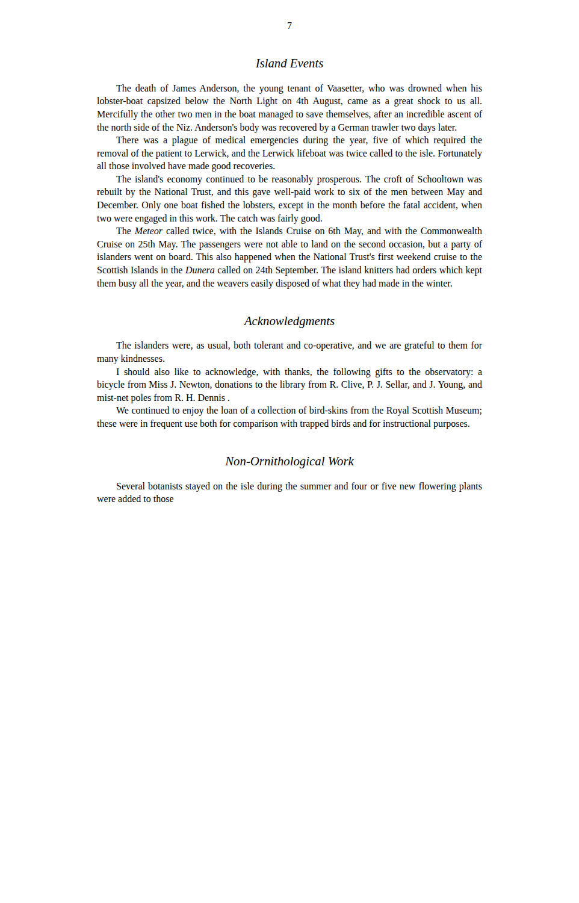7
Island Events
The death of James Anderson, the young tenant of Vaasetter, who was drowned when his lobster-boat capsized below the North Light on 4th August, came as a great shock to us all. Mercifully the other two men in the boat managed to save themselves, after an incredible ascent of the north side of the Niz. Anderson's body was recovered by a German trawler two days later.
There was a plague of medical emergencies during the year, five of which required the removal of the patient to Lerwick, and the Lerwick lifeboat was twice called to the isle. Fortunately all those involved have made good recoveries.
The island's economy continued to be reasonably prosperous. The croft of Schooltown was rebuilt by the National Trust, and this gave well-paid work to six of the men between May and December. Only one boat fished the lobsters, except in the month before the fatal accident, when two were engaged in this work. The catch was fairly good.
The Meteor called twice, with the Islands Cruise on 6th May, and with the Commonwealth Cruise on 25th May. The passengers were not able to land on the second occasion, but a party of islanders went on board. This also happened when the National Trust's first weekend cruise to the Scottish Islands in the Dunera called on 24th September. The island knitters had orders which kept them busy all the year, and the weavers easily disposed of what they had made in the winter.
Acknowledgments
The islanders were, as usual, both tolerant and co-operative, and we are grateful to them for many kindnesses.
I should also like to acknowledge, with thanks, the following gifts to the observatory: a bicycle from Miss J. Newton, donations to the library from R. Clive, P. J. Sellar, and J. Young, and mist-net poles from R. H. Dennis .
We continued to enjoy the loan of a collection of bird-skins from the Royal Scottish Museum; these were in frequent use both for comparison with trapped birds and for instructional purposes.
Non-Ornithological Work
Several botanists stayed on the isle during the summer and four or five new flowering plants were added to those